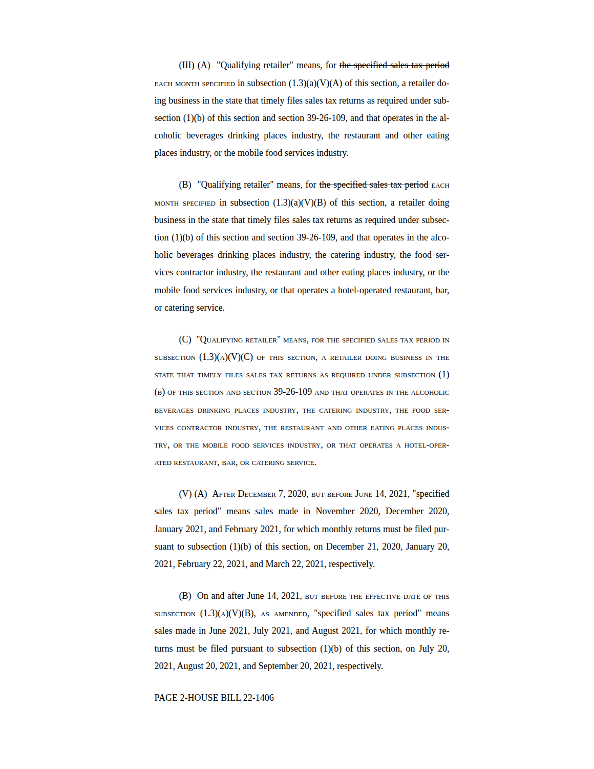(III) (A) "Qualifying retailer" means, for the specified sales tax period each month specified in subsection (1.3)(a)(V)(A) of this section, a retailer doing business in the state that timely files sales tax returns as required under subsection (1)(b) of this section and section 39-26-109, and that operates in the alcoholic beverages drinking places industry, the restaurant and other eating places industry, or the mobile food services industry.
(B) "Qualifying retailer" means, for the specified sales tax period each month specified in subsection (1.3)(a)(V)(B) of this section, a retailer doing business in the state that timely files sales tax returns as required under subsection (1)(b) of this section and section 39-26-109, and that operates in the alcoholic beverages drinking places industry, the catering industry, the food services contractor industry, the restaurant and other eating places industry, or the mobile food services industry, or that operates a hotel-operated restaurant, bar, or catering service.
(C) "Qualifying retailer" means, for the specified sales tax period in subsection (1.3)(a)(V)(C) of this section, a retailer doing business in the state that timely files sales tax returns as required under subsection (1)(b) of this section and section 39-26-109 and that operates in the alcoholic beverages drinking places industry, the catering industry, the food services contractor industry, the restaurant and other eating places industry, or the mobile food services industry, or that operates a hotel-operated restaurant, bar, or catering service.
(V) (A) After December 7, 2020, but before June 14, 2021, "specified sales tax period" means sales made in November 2020, December 2020, January 2021, and February 2021, for which monthly returns must be filed pursuant to subsection (1)(b) of this section, on December 21, 2020, January 20, 2021, February 22, 2021, and March 22, 2021, respectively.
(B) On and after June 14, 2021, but before the effective date of this subsection (1.3)(a)(V)(B), as amended, "specified sales tax period" means sales made in June 2021, July 2021, and August 2021, for which monthly returns must be filed pursuant to subsection (1)(b) of this section, on July 20, 2021, August 20, 2021, and September 20, 2021, respectively.
PAGE 2-HOUSE BILL 22-1406